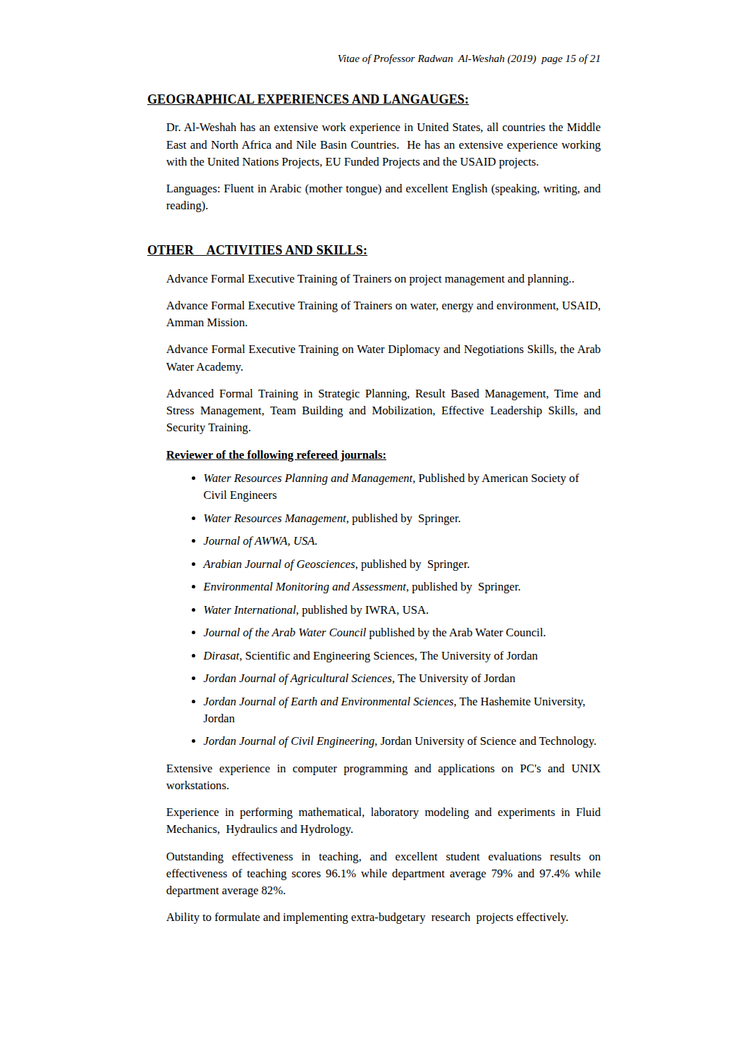Vitae of Professor Radwan Al-Weshah (2019) page 15 of 21
GEOGRAPHICAL EXPERIENCES AND LANGAUGES:
Dr. Al-Weshah has an extensive work experience in United States, all countries the Middle East and North Africa and Nile Basin Countries. He has an extensive experience working with the United Nations Projects, EU Funded Projects and the USAID projects.
Languages: Fluent in Arabic (mother tongue) and excellent English (speaking, writing, and reading).
OTHER ACTIVITIES AND SKILLS:
Advance Formal Executive Training of Trainers on project management and planning..
Advance Formal Executive Training of Trainers on water, energy and environment, USAID, Amman Mission.
Advance Formal Executive Training on Water Diplomacy and Negotiations Skills, the Arab Water Academy.
Advanced Formal Training in Strategic Planning, Result Based Management, Time and Stress Management, Team Building and Mobilization, Effective Leadership Skills, and Security Training.
Reviewer of the following refereed journals:
Water Resources Planning and Management, Published by American Society of Civil Engineers
Water Resources Management, published by Springer.
Journal of AWWA, USA.
Arabian Journal of Geosciences, published by Springer.
Environmental Monitoring and Assessment, published by Springer.
Water International, published by IWRA, USA.
Journal of the Arab Water Council published by the Arab Water Council.
Dirasat, Scientific and Engineering Sciences, The University of Jordan
Jordan Journal of Agricultural Sciences, The University of Jordan
Jordan Journal of Earth and Environmental Sciences, The Hashemite University, Jordan
Jordan Journal of Civil Engineering, Jordan University of Science and Technology.
Extensive experience in computer programming and applications on PC's and UNIX workstations.
Experience in performing mathematical, laboratory modeling and experiments in Fluid Mechanics, Hydraulics and Hydrology.
Outstanding effectiveness in teaching, and excellent student evaluations results on effectiveness of teaching scores 96.1% while department average 79% and 97.4% while department average 82%.
Ability to formulate and implementing extra-budgetary research projects effectively.